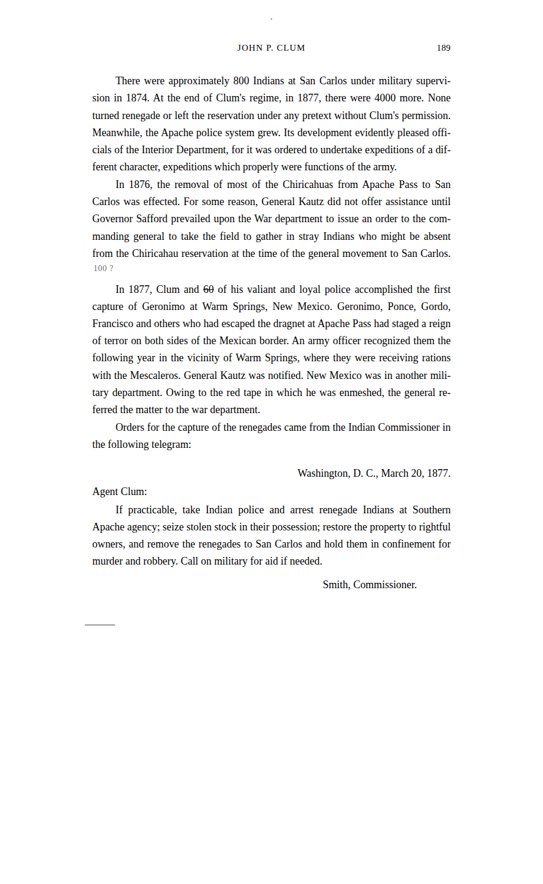ʼ
JOHN P. CLUM 189
There were approximately 800 Indians at San Carlos under military supervision in 1874. At the end of Clum's regime, in 1877, there were 4000 more. None turned renegade or left the reservation under any pretext without Clum's permission. Meanwhile, the Apache police system grew. Its development evidently pleased officials of the Interior Department, for it was ordered to undertake expeditions of a different character, expeditions which properly were functions of the army.
In 1876, the removal of most of the Chiricahuas from Apache Pass to San Carlos was effected. For some reason, General Kautz did not offer assistance until Governor Safford prevailed upon the War department to issue an order to the commanding general to take the field to gather in stray Indians who might be absent from the Chiricahau reservation at the time of the general movement to San Carlos. 100 ?
In 1877, Clum and 60 of his valiant and loyal police accomplished the first capture of Geronimo at Warm Springs, New Mexico. Geronimo, Ponce, Gordo, Francisco and others who had escaped the dragnet at Apache Pass had staged a reign of terror on both sides of the Mexican border. An army officer recognized them the following year in the vicinity of Warm Springs, where they were receiving rations with the Mescaleros. General Kautz was notified. New Mexico was in another military department. Owing to the red tape in which he was enmeshed, the general referred the matter to the war department.
Orders for the capture of the renegades came from the Indian Commissioner in the following telegram:
Washington, D. C., March 20, 1877.
Agent Clum:
If practicable, take Indian police and arrest renegade Indians at Southern Apache agency; seize stolen stock in their possession; restore the property to rightful owners, and remove the renegades to San Carlos and hold them in confinement for murder and robbery. Call on military for aid if needed.
Smith, Commissioner.